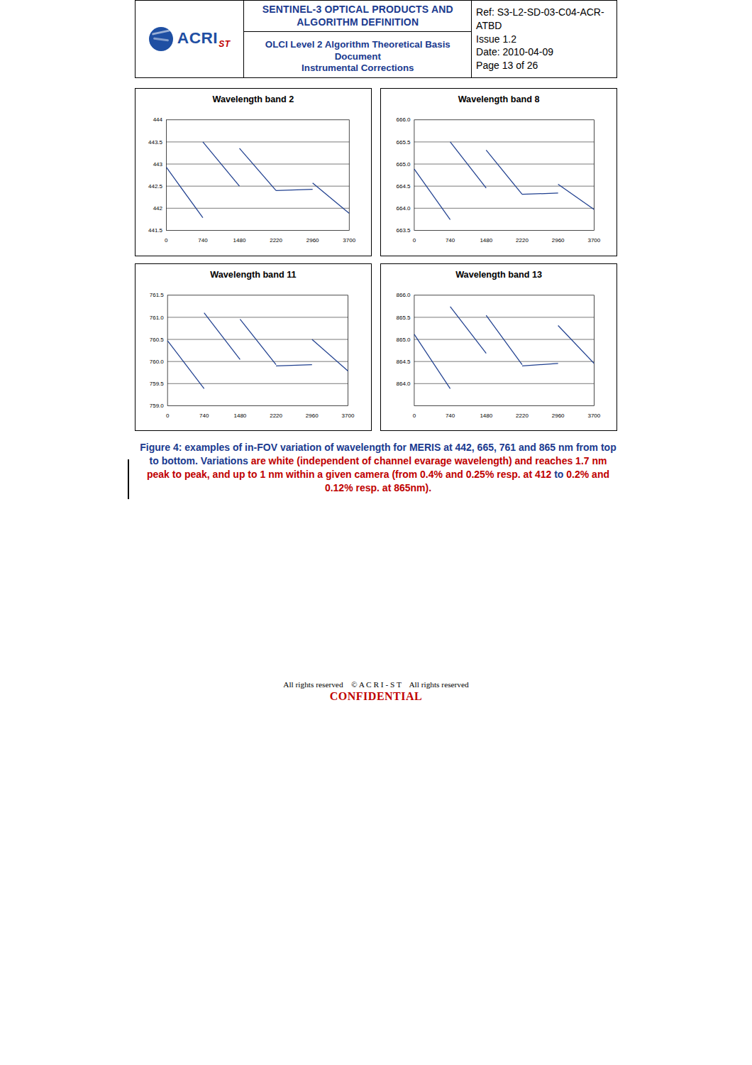| ACRI ST | SENTINEL-3 OPTICAL PRODUCTS AND ALGORITHM DEFINITION | Ref: S3-L2-SD-03-C04-ACR-ATBD Issue 1.2 Date: 2010-04-09 Page 13 of 26 |
| OLCI Level 2 Algorithm Theoretical Basis Document Instrumental Corrections |
Wavelength band 2
444 443.5 443 442.5 442 441.5 0 740 1480 2220 2960 3700
Wavelength band 8
666.0 665.5 665.0 664.5 664.0 663.5 0 740 1480 2220 2960 3700
Wavelength band 11
761.5 761.0 760.5 760.0 759.5 759.0 0 740 1480 2220 2960 3700
Wavelength band 13
866.0 865.5 865.0 864.5 864.0 0 740 1480 2220 2960 3700
Figure 4: examples of in-FOV variation of wavelength for MERIS at 442, 665, 761 and 865 nm from top to bottom. Variations are white (independent of channel evarage wavelength) and reaches 1.7 nm peak to peak, and up to 1 nm within a given camera (from 0.4% and 0.25% resp. at 412 to 0.2% and 0.12% resp. at 865nm).
All rights reserved © A C R I - S T All rights reserved
CONFIDENTIAL